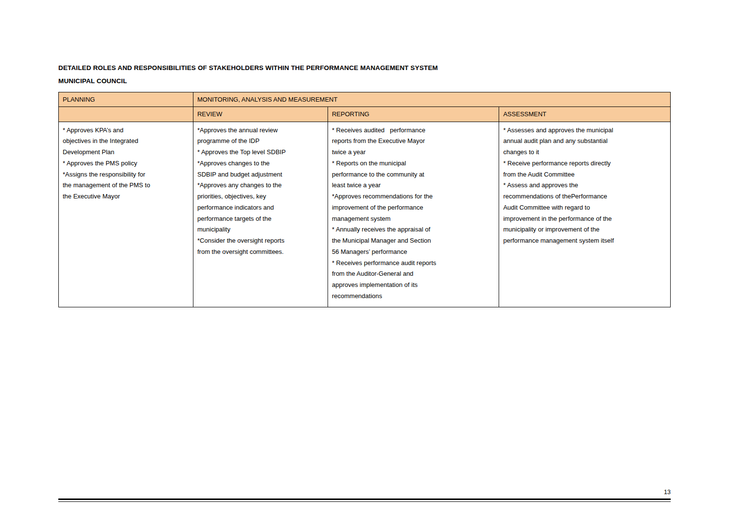DETAILED ROLES AND RESPONSIBILITIES OF STAKEHOLDERS WITHIN THE PERFORMANCE MANAGEMENT SYSTEM
MUNICIPAL COUNCIL
| PLANNING | MONITORING, ANALYSIS AND MEASUREMENT |
| --- | --- |
| | REVIEW | REPORTING | ASSESSMENT |
| * Approves KPA’s and objectives in the Integrated Development Plan * Approves the PMS policy *Assigns the responsibility for the management of the PMS to the Executive Mayor | *Approves the annual review programme of the IDP * Approves the Top level SDBIP *Approves changes to the SDBIP and budget adjustment *Approves any changes to the priorities, objectives, key performance indicators and performance targets of the municipality *Consider the oversight reports from the oversight committees. | * Receives audited performance reports from the Executive Mayor twice a year * Reports on the municipal performance to the community at least twice a year *Approves recommendations for the improvement of the performance management system * Annually receives the appraisal of the Municipal Manager and Section 56 Managers’ performance * Receives performance audit reports from the Auditor-General and approves implementation of its recommendations | * Assesses and approves the municipal annual audit plan and any substantial changes to it * Receive performance reports directly from the Audit Committee * Assess and approves the recommendations of thePerformance Audit Committee with regard to improvement in the performance of the municipality or improvement of the performance management system itself |
13